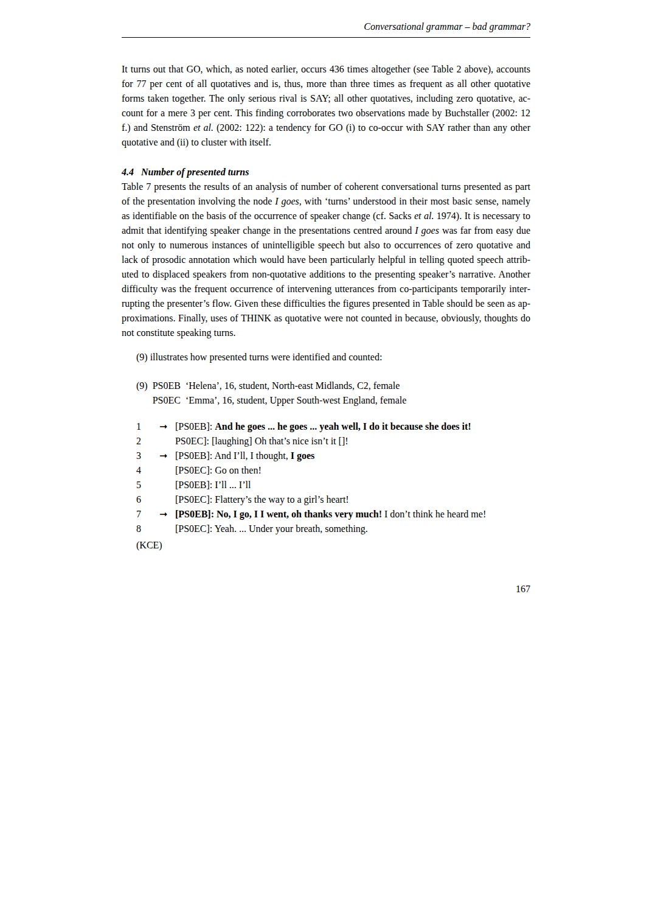Conversational grammar – bad grammar?
It turns out that GO, which, as noted earlier, occurs 436 times altogether (see Table 2 above), accounts for 77 per cent of all quotatives and is, thus, more than three times as frequent as all other quotative forms taken together. The only serious rival is SAY; all other quotatives, including zero quotative, account for a mere 3 per cent. This finding corroborates two observations made by Buchstaller (2002: 12 f.) and Stenström et al. (2002: 122): a tendency for GO (i) to co-occur with SAY rather than any other quotative and (ii) to cluster with itself.
4.4 Number of presented turns
Table 7 presents the results of an analysis of number of coherent conversational turns presented as part of the presentation involving the node I goes, with ‘turns’ understood in their most basic sense, namely as identifiable on the basis of the occurrence of speaker change (cf. Sacks et al. 1974). It is necessary to admit that identifying speaker change in the presentations centred around I goes was far from easy due not only to numerous instances of unintelligible speech but also to occurrences of zero quotative and lack of prosodic annotation which would have been particularly helpful in telling quoted speech attributed to displaced speakers from non-quotative additions to the presenting speaker’s narrative. Another difficulty was the frequent occurrence of intervening utterances from co-participants temporarily interrupting the presenter’s flow. Given these difficulties the figures presented in Table should be seen as approximations. Finally, uses of THINK as quotative were not counted in because, obviously, thoughts do not constitute speaking turns.
(9) illustrates how presented turns were identified and counted:
| (9) | PS0EB | ‘Helena’, 16, student, North-east Midlands, C2, female |
| | PS0EC | ‘Emma’, 16, student, Upper South-west England, female |
| 1 | ➞ | [PS0EB]: And he goes ... he goes ... yeah well, I do it because she does it! |
| 2 | | PS0EC]: [laughing] Oh that’s nice isn’t it []! |
| 3 | ➞ | [PS0EB]: And I’ll, I thought, I goes |
| 4 | | [PS0EC]: Go on then! |
| 5 | | [PS0EB]: I’ll ... I’ll |
| 6 | | [PS0EC]: Flattery’s the way to a girl’s heart! |
| 7 | ➞ | [PS0EB]: No, I go, I I went, oh thanks very much! I don’t think he heard me! |
| 8 | | [PS0EC]: Yeah. ... Under your breath, something. |
(KCE)
167